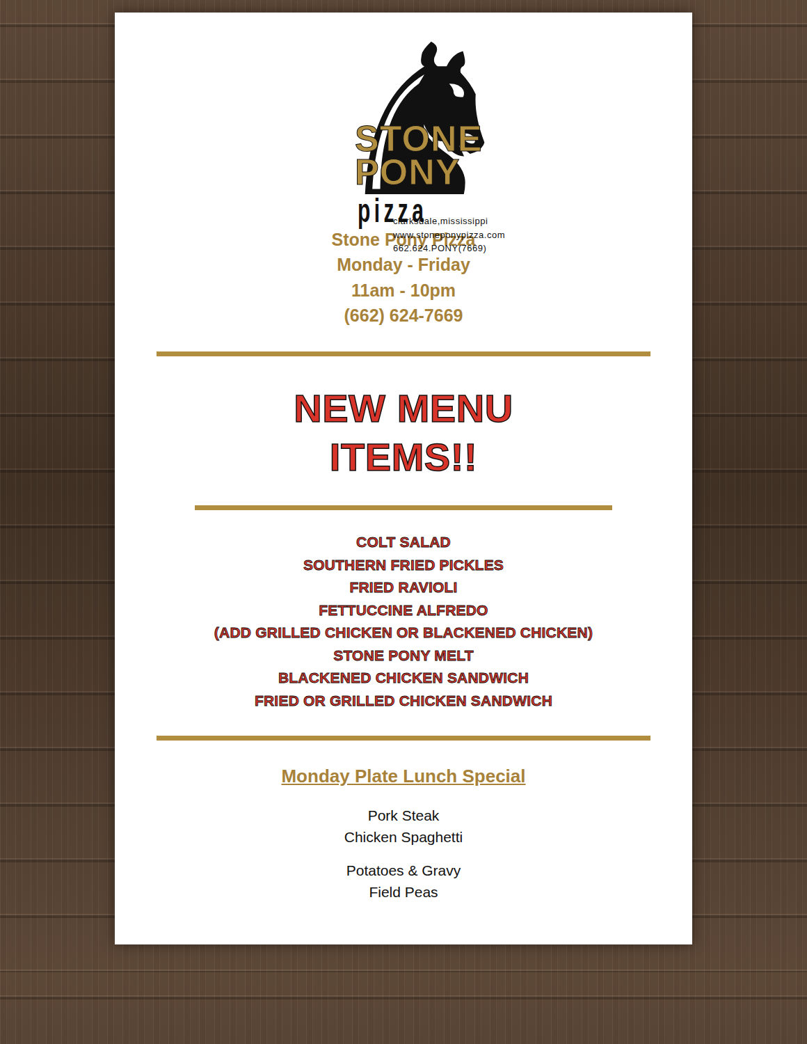♞
STONE
PONYpizza
clarksdale,mississippi
www.stoneponypizza.com
662.624.PONY(7669)
Stone Pony Pizza
Monday - Friday
11am - 10pm
(662) 624-7669
NEW MENU
ITEMS!!
COLT SALAD
SOUTHERN FRIED PICKLES
FRIED RAVIOLI
FETTUCCINE ALFREDO
(ADD GRILLED CHICKEN OR BLACKENED CHICKEN)
STONE PONY MELT
BLACKENED CHICKEN SANDWICH
FRIED OR GRILLED CHICKEN SANDWICH
Monday Plate Lunch Special
Pork Steak
Chicken Spaghetti
Potatoes & Gravy
Field Peas